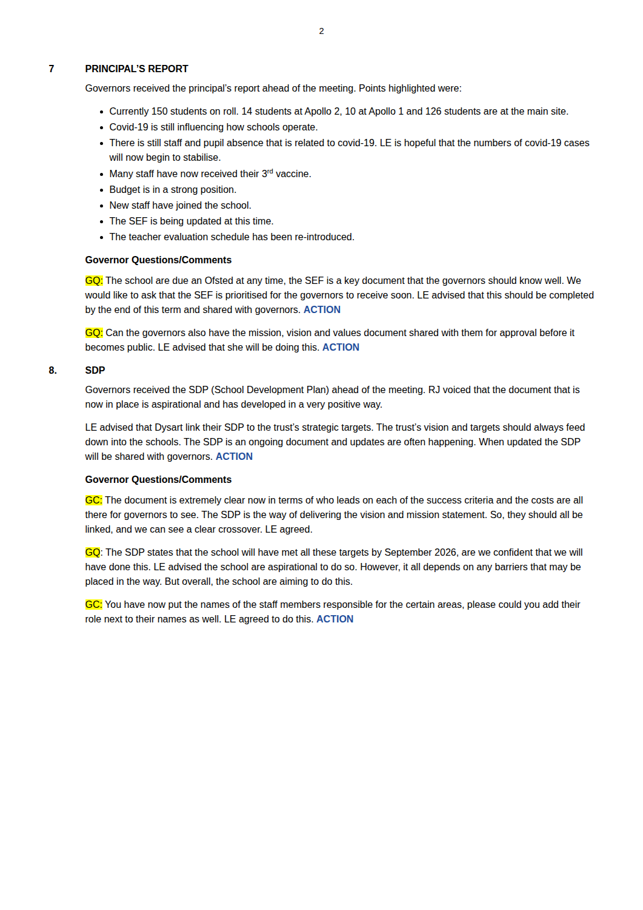2
7
PRINCIPAL’S REPORT
Governors received the principal’s report ahead of the meeting. Points highlighted were:
Currently 150 students on roll. 14 students at Apollo 2, 10 at Apollo 1 and 126 students are at the main site.
Covid-19 is still influencing how schools operate.
There is still staff and pupil absence that is related to covid-19. LE is hopeful that the numbers of covid-19 cases will now begin to stabilise.
Many staff have now received their 3rd vaccine.
Budget is in a strong position.
New staff have joined the school.
The SEF is being updated at this time.
The teacher evaluation schedule has been re-introduced.
Governor Questions/Comments
GQ: The school are due an Ofsted at any time, the SEF is a key document that the governors should know well. We would like to ask that the SEF is prioritised for the governors to receive soon. LE advised that this should be completed by the end of this term and shared with governors. ACTION
GQ: Can the governors also have the mission, vision and values document shared with them for approval before it becomes public. LE advised that she will be doing this. ACTION
8.
SDP
Governors received the SDP (School Development Plan) ahead of the meeting. RJ voiced that the document that is now in place is aspirational and has developed in a very positive way.
LE advised that Dysart link their SDP to the trust’s strategic targets. The trust’s vision and targets should always feed down into the schools. The SDP is an ongoing document and updates are often happening. When updated the SDP will be shared with governors. ACTION
Governor Questions/Comments
GC: The document is extremely clear now in terms of who leads on each of the success criteria and the costs are all there for governors to see. The SDP is the way of delivering the vision and mission statement. So, they should all be linked, and we can see a clear crossover. LE agreed.
GQ: The SDP states that the school will have met all these targets by September 2026, are we confident that we will have done this. LE advised the school are aspirational to do so. However, it all depends on any barriers that may be placed in the way. But overall, the school are aiming to do this.
GC: You have now put the names of the staff members responsible for the certain areas, please could you add their role next to their names as well. LE agreed to do this. ACTION